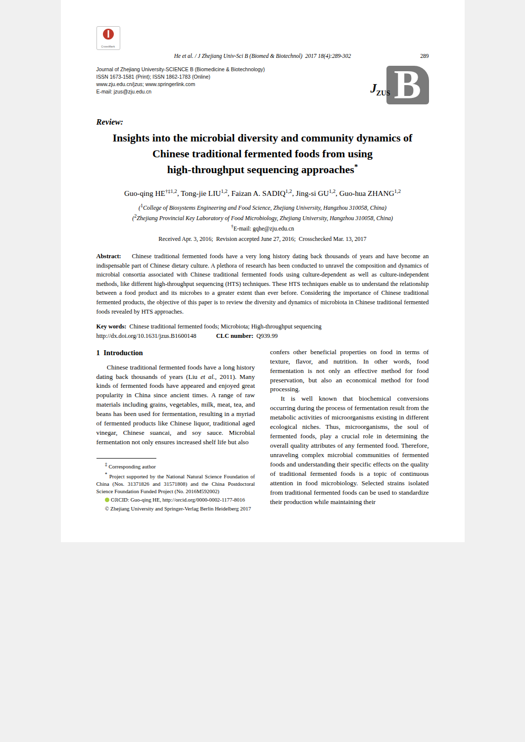CrossMark
He et al. / J Zhejiang Univ-Sci B (Biomed & Biotechnol) 2017 18(4):289-302 289
Journal of Zhejiang University-SCIENCE B (Biomedicine & Biotechnology)
ISSN 1673-1581 (Print); ISSN 1862-1783 (Online)
www.zju.edu.cn/jzus; www.springerlink.com
E-mail: jzus@zju.edu.cn
B
JZUS
Review:
Insights into the microbial diversity and community dynamics of
Chinese traditional fermented foods from using
high-throughput sequencing approaches*
Guo-qing HE†‡1,2, Tong-jie LIU1,2, Faizan A. SADIQ1,2, Jing-si GU1,2, Guo-hua ZHANG1,2
(1College of Biosystems Engineering and Food Science, Zhejiang University, Hangzhou 310058, China)
(2Zhejiang Provincial Key Laboratory of Food Microbiology, Zhejiang University, Hangzhou 310058, China)
†E-mail: gqhe@zju.edu.cn
Received Apr. 3, 2016; Revision accepted June 27, 2016; Crosschecked Mar. 13, 2017
Abstract: Chinese traditional fermented foods have a very long history dating back thousands of years and have become an indispensable part of Chinese dietary culture. A plethora of research has been conducted to unravel the composition and dynamics of microbial consortia associated with Chinese traditional fermented foods using culture-dependent as well as culture-independent methods, like different high-throughput sequencing (HTS) techniques. These HTS techniques enable us to understand the relationship between a food product and its microbes to a greater extent than ever before. Considering the importance of Chinese traditional fermented products, the objective of this paper is to review the diversity and dynamics of microbiota in Chinese traditional fermented foods revealed by HTS approaches.
Key words: Chinese traditional fermented foods; Microbiota; High-throughput sequencing
http://dx.doi.org/10.1631/jzus.B1600148 CLC number: Q939.99
1 Introduction
Chinese traditional fermented foods have a long history dating back thousands of years (Liu et al., 2011). Many kinds of fermented foods have appeared and enjoyed great popularity in China since ancient times. A range of raw materials including grains, vegetables, milk, meat, tea, and beans has been used for fermentation, resulting in a myriad of fermented products like Chinese liquor, traditional aged vinegar, Chinese suancai, and soy sauce. Microbial fermentation not only ensures increased shelf life but also
‡ Corresponding author
* Project supported by the National Natural Science Foundation of China (Nos. 31371826 and 31571808) and the China Postdoctoral Science Foundation Funded Project (No. 2016M592002)
ORCID: Guo-qing HE, http://orcid.org/0000-0002-1177-8016
© Zhejiang University and Springer-Verlag Berlin Heidelberg 2017
confers other beneficial properties on food in terms of texture, flavor, and nutrition. In other words, food fermentation is not only an effective method for food preservation, but also an economical method for food processing.
It is well known that biochemical conversions occurring during the process of fermentation result from the metabolic activities of microorganisms existing in different ecological niches. Thus, microorganisms, the soul of fermented foods, play a crucial role in determining the overall quality attributes of any fermented food. Therefore, unraveling complex microbial communities of fermented foods and understanding their specific effects on the quality of traditional fermented foods is a topic of continuous attention in food microbiology. Selected strains isolated from traditional fermented foods can be used to standardize their production while maintaining their